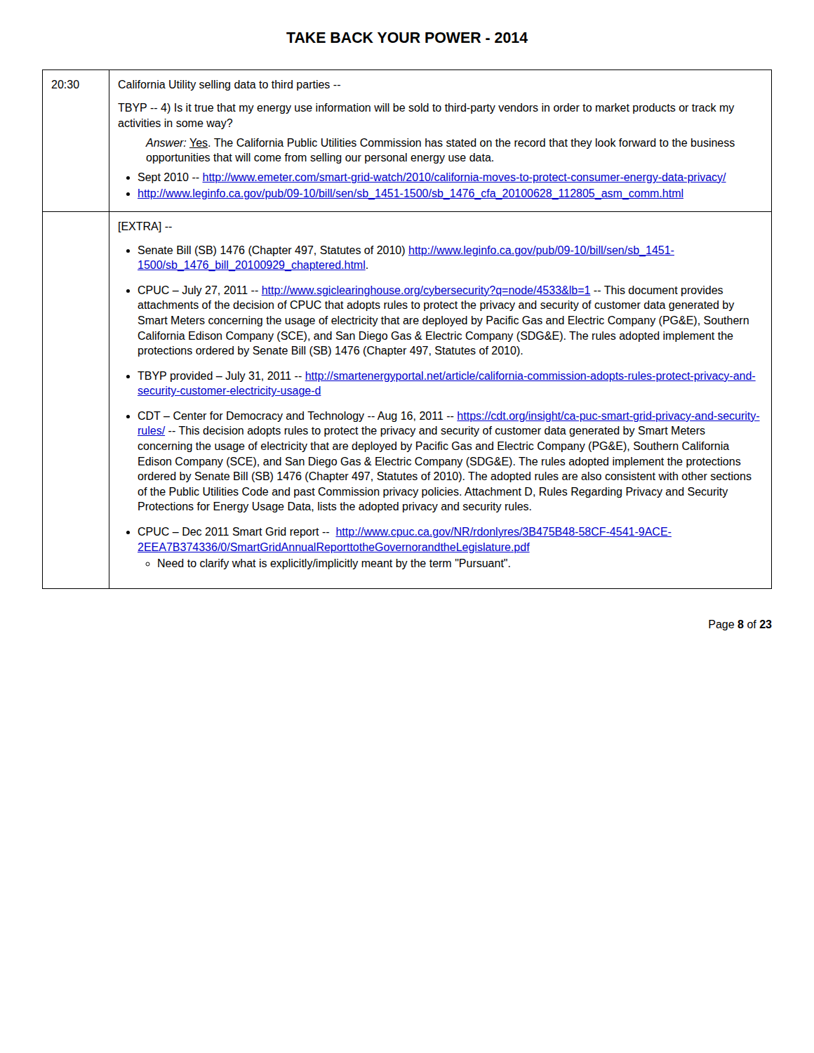TAKE BACK YOUR POWER - 2014
| 20:30 | California Utility selling data to third parties -- TBYP -- 4) Is it true that my energy use information will be sold to third-party vendors in order to market products or track my activities in some way? Answer: Yes . The California Public Utilities Commission has stated on the record that they look forward to the business opportunities that will come from selling our personal energy use data. Sept 2010 -- http://www.emeter.com/smart-grid-watch/2010/california-moves-to-protect-consumer-energy-data-privacy/ http://www.leginfo.ca.gov/pub/09-10/bill/sen/sb_1451-1500/sb_1476_cfa_20100628_112805_asm_comm.html |
| | [EXTRA] -- Senate Bill (SB) 1476 (Chapter 497, Statutes of 2010) http://www.leginfo.ca.gov/pub/09-10/bill/sen/sb_1451-1500/sb_1476_bill_20100929_chaptered.html . CPUC – July 27, 2011 -- http://www.sgiclearinghouse.org/cybersecurity?q=node/4533&lb=1 -- This document provides attachments of the decision of CPUC that adopts rules to protect the privacy and security of customer data generated by Smart Meters concerning the usage of electricity that are deployed by Pacific Gas and Electric Company (PG&E), Southern California Edison Company (SCE), and San Diego Gas & Electric Company (SDG&E). The rules adopted implement the protections ordered by Senate Bill (SB) 1476 (Chapter 497, Statutes of 2010). TBYP provided – July 31, 2011 -- http://smartenergyportal.net/article/california-commission-adopts-rules-protect-privacy-and-security-customer-electricity-usage-d CDT – Center for Democracy and Technology -- Aug 16, 2011 -- https://cdt.org/insight/ca-puc-smart-grid-privacy-and-security-rules/ -- This decision adopts rules to protect the privacy and security of customer data generated by Smart Meters concerning the usage of electricity that are deployed by Pacific Gas and Electric Company (PG&E), Southern California Edison Company (SCE), and San Diego Gas & Electric Company (SDG&E). The rules adopted implement the protections ordered by Senate Bill (SB) 1476 (Chapter 497, Statutes of 2010). The adopted rules are also consistent with other sections of the Public Utilities Code and past Commission privacy policies. Attachment D, Rules Regarding Privacy and Security Protections for Energy Usage Data, lists the adopted privacy and security rules. CPUC – Dec 2011 Smart Grid report -- http://www.cpuc.ca.gov/NR/rdonlyres/3B475B48-58CF-4541-9ACE-2EEA7B374336/0/SmartGridAnnualReporttotheGovernorandtheLegislature.pdf Need to clarify what is explicitly/implicitly meant by the term "Pursuant". |
Page 8 of 23